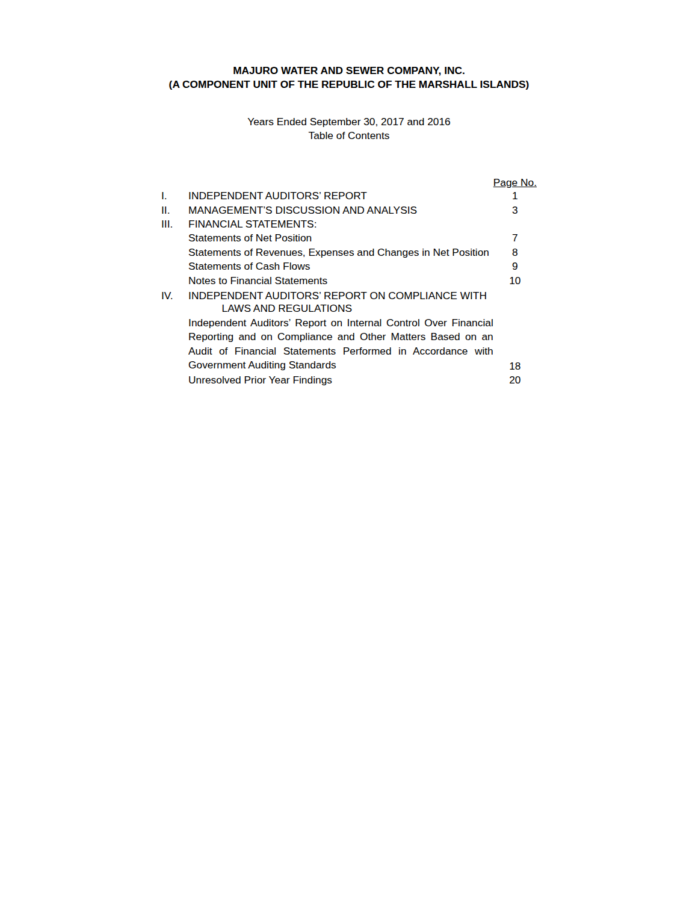MAJURO WATER AND SEWER COMPANY, INC.
(A COMPONENT UNIT OF THE REPUBLIC OF THE MARSHALL ISLANDS)
Years Ended September 30, 2017 and 2016
Table of Contents
| | | Page No. |
| I. | INDEPENDENT AUDITORS’ REPORT | 1 |
| II. | MANAGEMENT’S DISCUSSION AND ANALYSIS | 3 |
| III. | FINANCIAL STATEMENTS: | |
| | Statements of Net Position | 7 |
| | Statements of Revenues, Expenses and Changes in Net Position | 8 |
| | Statements of Cash Flows | 9 |
| | Notes to Financial Statements | 10 |
| IV. | INDEPENDENT AUDITORS’ REPORT ON COMPLIANCE WITH LAWS AND REGULATIONS | |
| | Independent Auditors’ Report on Internal Control Over Financial Reporting and on Compliance and Other Matters Based on an Audit of Financial Statements Performed in Accordance with Government Auditing Standards | 18 |
| | Unresolved Prior Year Findings | 20 |